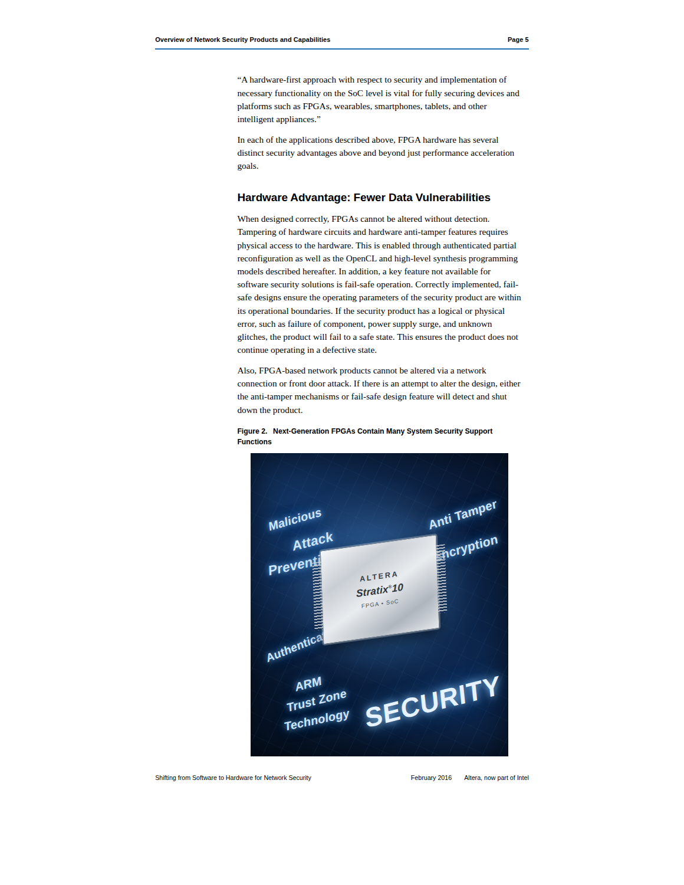Overview of Network Security Products and Capabilities
Page 5
“A hardware-first approach with respect to security and implementation of necessary functionality on the SoC level is vital for fully securing devices and platforms such as FPGAs, wearables, smartphones, tablets, and other intelligent appliances.”
In each of the applications described above, FPGA hardware has several distinct security advantages above and beyond just performance acceleration goals.
Hardware Advantage: Fewer Data Vulnerabilities
When designed correctly, FPGAs cannot be altered without detection. Tampering of hardware circuits and hardware anti-tamper features requires physical access to the hardware. This is enabled through authenticated partial reconfiguration as well as the OpenCL and high-level synthesis programming models described hereafter. In addition, a key feature not available for software security solutions is fail-safe operation. Correctly implemented, fail-safe designs ensure the operating parameters of the security product are within its operational boundaries. If the security product has a logical or physical error, such as failure of component, power supply surge, and unknown glitches, the product will fail to a safe state. This ensures the product does not continue operating in a defective state.
Also, FPGA-based network products cannot be altered via a network connection or front door attack. If there is an attempt to alter the design, either the anti-tamper mechanisms or fail-safe design feature will detect and shut down the product.
Figure 2. Next-Generation FPGAs Contain Many System Security Support Functions
Malicious Attack Prevention Anti Tamper Encryption Authentication ARM Trust Zone Technology SECURITY
Altera
Stratix®10
FPGA • SoC
Shifting from Software to Hardware for Network Security
February 2016 Altera, now part of Intel